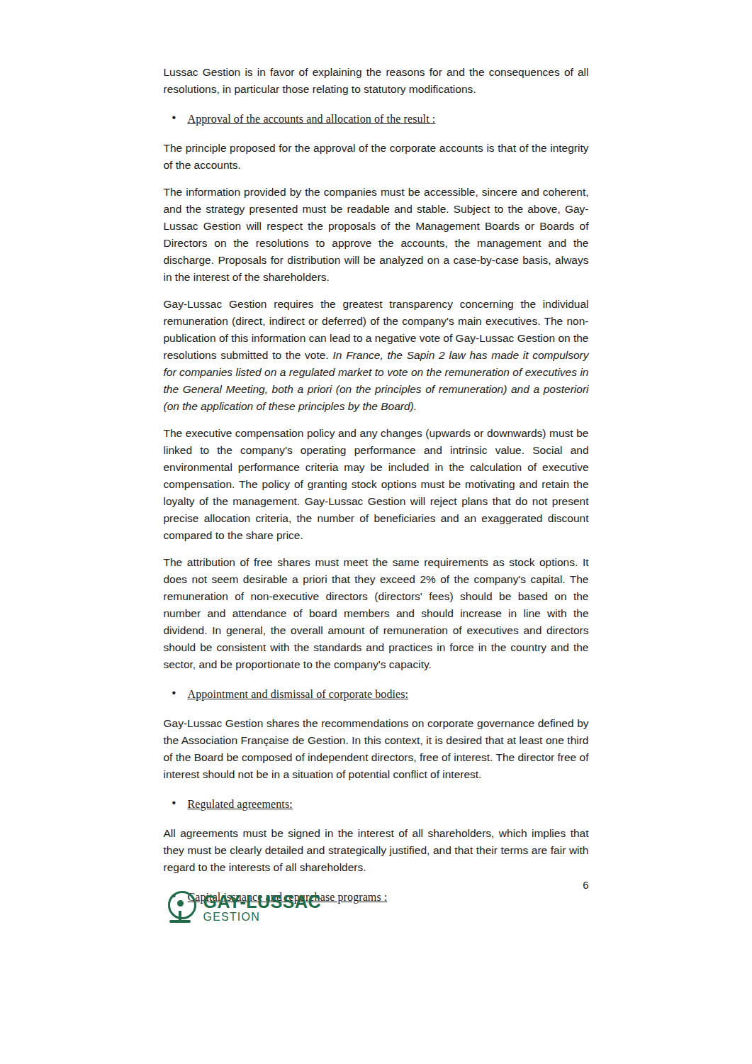Lussac Gestion is in favor of explaining the reasons for and the consequences of all resolutions, in particular those relating to statutory modifications.
Approval of the accounts and allocation of the result :
The principle proposed for the approval of the corporate accounts is that of the integrity of the accounts.
The information provided by the companies must be accessible, sincere and coherent, and the strategy presented must be readable and stable. Subject to the above, Gay-Lussac Gestion will respect the proposals of the Management Boards or Boards of Directors on the resolutions to approve the accounts, the management and the discharge. Proposals for distribution will be analyzed on a case-by-case basis, always in the interest of the shareholders.
Gay-Lussac Gestion requires the greatest transparency concerning the individual remuneration (direct, indirect or deferred) of the company's main executives. The non-publication of this information can lead to a negative vote of Gay-Lussac Gestion on the resolutions submitted to the vote. In France, the Sapin 2 law has made it compulsory for companies listed on a regulated market to vote on the remuneration of executives in the General Meeting, both a priori (on the principles of remuneration) and a posteriori (on the application of these principles by the Board).
The executive compensation policy and any changes (upwards or downwards) must be linked to the company's operating performance and intrinsic value. Social and environmental performance criteria may be included in the calculation of executive compensation. The policy of granting stock options must be motivating and retain the loyalty of the management. Gay-Lussac Gestion will reject plans that do not present precise allocation criteria, the number of beneficiaries and an exaggerated discount compared to the share price.
The attribution of free shares must meet the same requirements as stock options. It does not seem desirable a priori that they exceed 2% of the company's capital. The remuneration of non-executive directors (directors' fees) should be based on the number and attendance of board members and should increase in line with the dividend. In general, the overall amount of remuneration of executives and directors should be consistent with the standards and practices in force in the country and the sector, and be proportionate to the company's capacity.
Appointment and dismissal of corporate bodies:
Gay-Lussac Gestion shares the recommendations on corporate governance defined by the Association Française de Gestion. In this context, it is desired that at least one third of the Board be composed of independent directors, free of interest. The director free of interest should not be in a situation of potential conflict of interest.
Regulated agreements:
All agreements must be signed in the interest of all shareholders, which implies that they must be clearly detailed and strategically justified, and that their terms are fair with regard to the interests of all shareholders.
Capital issuance and repurchase programs :
6
GAY-LUSSAC
GESTION